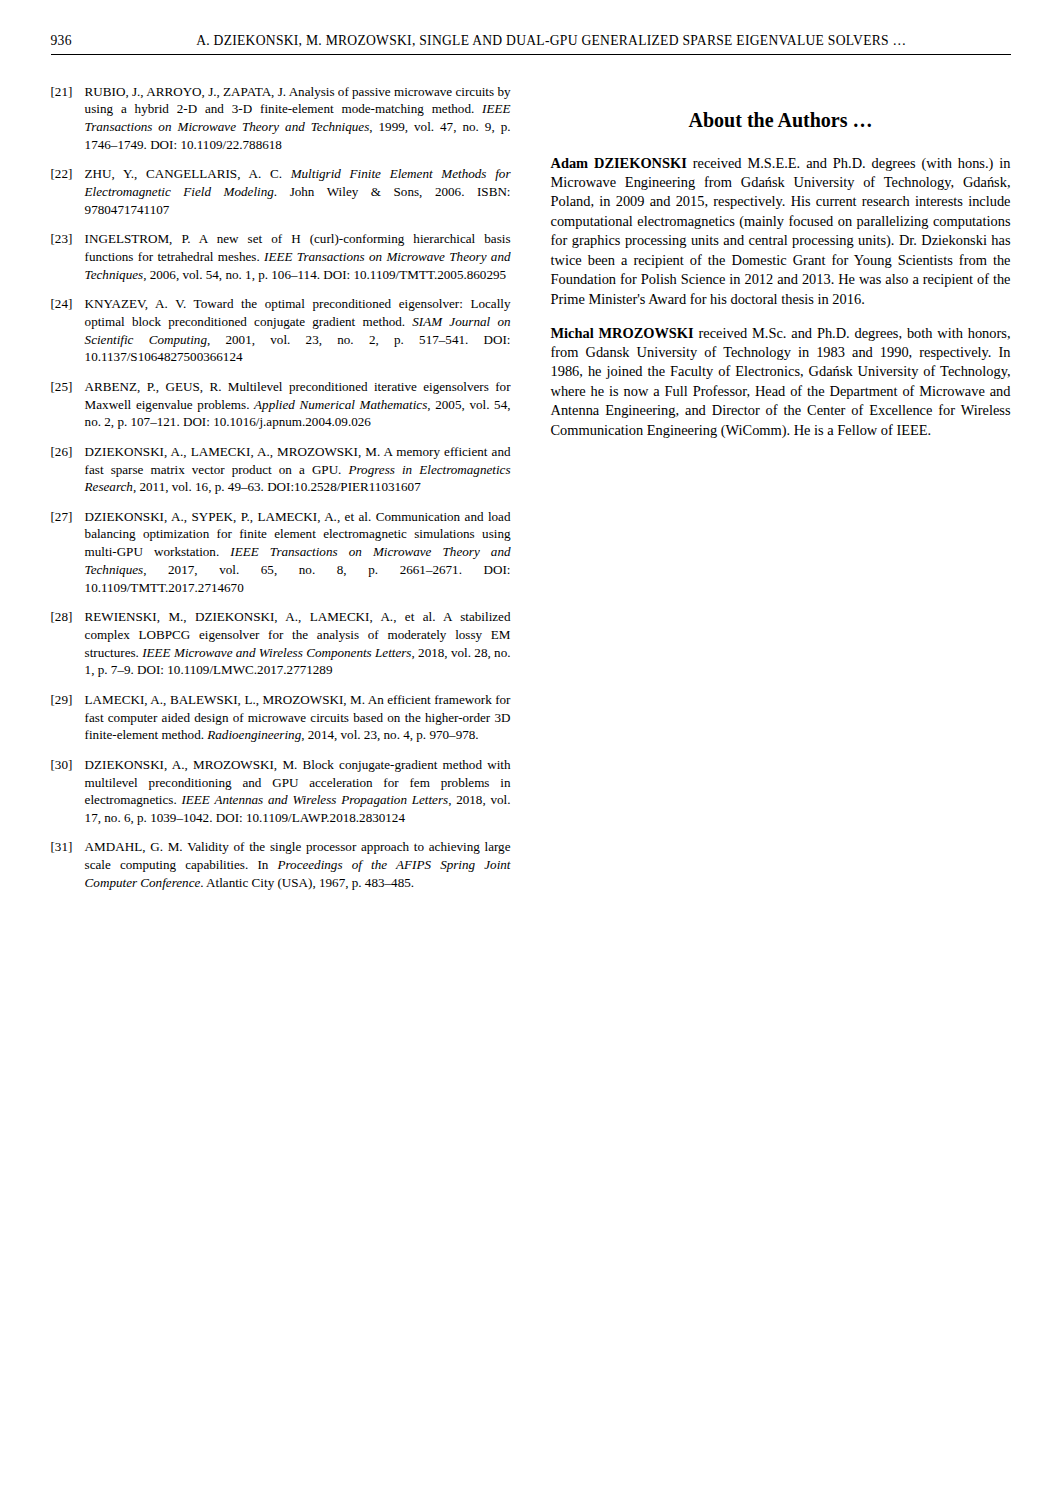936 A. Dziekonski, M. Mrozowski, Single and Dual-GPU Generalized Sparse Eigenvalue Solvers …
[21] RUBIO, J., ARROYO, J., ZAPATA, J. Analysis of passive microwave circuits by using a hybrid 2-D and 3-D finite-element mode-matching method. IEEE Transactions on Microwave Theory and Techniques, 1999, vol. 47, no. 9, p. 1746–1749. DOI: 10.1109/22.788618
[22] ZHU, Y., CANGELLARIS, A. C. Multigrid Finite Element Methods for Electromagnetic Field Modeling. John Wiley & Sons, 2006. ISBN: 9780471741107
[23] INGELSTROM, P. A new set of H (curl)-conforming hierarchical basis functions for tetrahedral meshes. IEEE Transactions on Microwave Theory and Techniques, 2006, vol. 54, no. 1, p. 106–114. DOI: 10.1109/TMTT.2005.860295
[24] KNYAZEV, A. V. Toward the optimal preconditioned eigensolver: Locally optimal block preconditioned conjugate gradient method. SIAM Journal on Scientific Computing, 2001, vol. 23, no. 2, p. 517–541. DOI: 10.1137/S1064827500366124
[25] ARBENZ, P., GEUS, R. Multilevel preconditioned iterative eigensolvers for Maxwell eigenvalue problems. Applied Numerical Mathematics, 2005, vol. 54, no. 2, p. 107–121. DOI: 10.1016/j.apnum.2004.09.026
[26] DZIEKONSKI, A., LAMECKI, A., MROZOWSKI, M. A memory efficient and fast sparse matrix vector product on a GPU. Progress in Electromagnetics Research, 2011, vol. 16, p. 49–63. DOI:10.2528/PIER11031607
[27] DZIEKONSKI, A., SYPEK, P., LAMECKI, A., et al. Communication and load balancing optimization for finite element electromagnetic simulations using multi-GPU workstation. IEEE Transactions on Microwave Theory and Techniques, 2017, vol. 65, no. 8, p. 2661–2671. DOI: 10.1109/TMTT.2017.2714670
[28] REWIENSKI, M., DZIEKONSKI, A., LAMECKI, A., et al. A stabilized complex LOBPCG eigensolver for the analysis of moderately lossy EM structures. IEEE Microwave and Wireless Components Letters, 2018, vol. 28, no. 1, p. 7–9. DOI: 10.1109/LMWC.2017.2771289
[29] LAMECKI, A., BALEWSKI, L., MROZOWSKI, M. An efficient framework for fast computer aided design of microwave circuits based on the higher-order 3D finite-element method. Radioengineering, 2014, vol. 23, no. 4, p. 970–978.
[30] DZIEKONSKI, A., MROZOWSKI, M. Block conjugate-gradient method with multilevel preconditioning and GPU acceleration for fem problems in electromagnetics. IEEE Antennas and Wireless Propagation Letters, 2018, vol. 17, no. 6, p. 1039–1042. DOI: 10.1109/LAWP.2018.2830124
[31] AMDAHL, G. M. Validity of the single processor approach to achieving large scale computing capabilities. In Proceedings of the AFIPS Spring Joint Computer Conference. Atlantic City (USA), 1967, p. 483–485.
About the Authors …
Adam DZIEKONSKI received M.S.E.E. and Ph.D. degrees (with hons.) in Microwave Engineering from Gdańsk University of Technology, Gdańsk, Poland, in 2009 and 2015, respectively. His current research interests include computational electromagnetics (mainly focused on parallelizing computations for graphics processing units and central processing units). Dr. Dziekonski has twice been a recipient of the Domestic Grant for Young Scientists from the Foundation for Polish Science in 2012 and 2013. He was also a recipient of the Prime Minister's Award for his doctoral thesis in 2016.
Michal MROZOWSKI received M.Sc. and Ph.D. degrees, both with honors, from Gdansk University of Technology in 1983 and 1990, respectively. In 1986, he joined the Faculty of Electronics, Gdańsk University of Technology, where he is now a Full Professor, Head of the Department of Microwave and Antenna Engineering, and Director of the Center of Excellence for Wireless Communication Engineering (WiComm). He is a Fellow of IEEE.